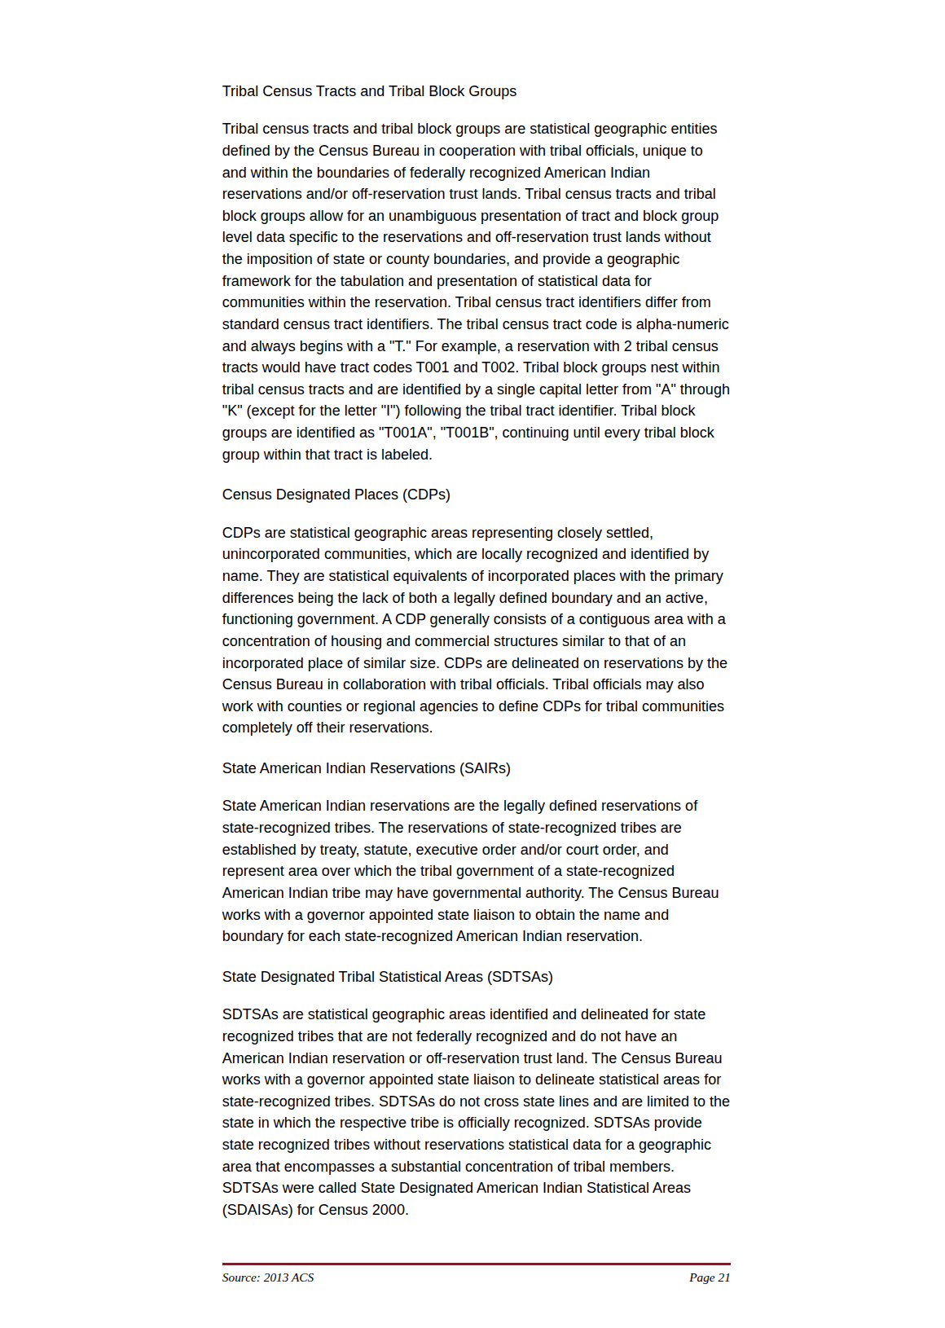Tribal Census Tracts and Tribal Block Groups
Tribal census tracts and tribal block groups are statistical geographic entities defined by the Census Bureau in cooperation with tribal officials, unique to and within the boundaries of federally recognized American Indian reservations and/or off-reservation trust lands. Tribal census tracts and tribal block groups allow for an unambiguous presentation of tract and block group level data specific to the reservations and off-reservation trust lands without the imposition of state or county boundaries, and provide a geographic framework for the tabulation and presentation of statistical data for communities within the reservation. Tribal census tract identifiers differ from standard census tract identifiers. The tribal census tract code is alpha-numeric and always begins with a "T." For example, a reservation with 2 tribal census tracts would have tract codes T001 and T002. Tribal block groups nest within tribal census tracts and are identified by a single capital letter from "A" through "K" (except for the letter "I") following the tribal tract identifier. Tribal block groups are identified as "T001A", "T001B", continuing until every tribal block group within that tract is labeled.
Census Designated Places (CDPs)
CDPs are statistical geographic areas representing closely settled, unincorporated communities, which are locally recognized and identified by name. They are statistical equivalents of incorporated places with the primary differences being the lack of both a legally defined boundary and an active, functioning government. A CDP generally consists of a contiguous area with a concentration of housing and commercial structures similar to that of an incorporated place of similar size. CDPs are delineated on reservations by the Census Bureau in collaboration with tribal officials. Tribal officials may also work with counties or regional agencies to define CDPs for tribal communities completely off their reservations.
State American Indian Reservations (SAIRs)
State American Indian reservations are the legally defined reservations of state-recognized tribes. The reservations of state-recognized tribes are established by treaty, statute, executive order and/or court order, and represent area over which the tribal government of a state-recognized American Indian tribe may have governmental authority. The Census Bureau works with a governor appointed state liaison to obtain the name and boundary for each state-recognized American Indian reservation.
State Designated Tribal Statistical Areas (SDTSAs)
SDTSAs are statistical geographic areas identified and delineated for state recognized tribes that are not federally recognized and do not have an American Indian reservation or off-reservation trust land. The Census Bureau works with a governor appointed state liaison to delineate statistical areas for state-recognized tribes. SDTSAs do not cross state lines and are limited to the state in which the respective tribe is officially recognized. SDTSAs provide state recognized tribes without reservations statistical data for a geographic area that encompasses a substantial concentration of tribal members. SDTSAs were called State Designated American Indian Statistical Areas (SDAISAs) for Census 2000.
Source: 2013 ACS Page 21